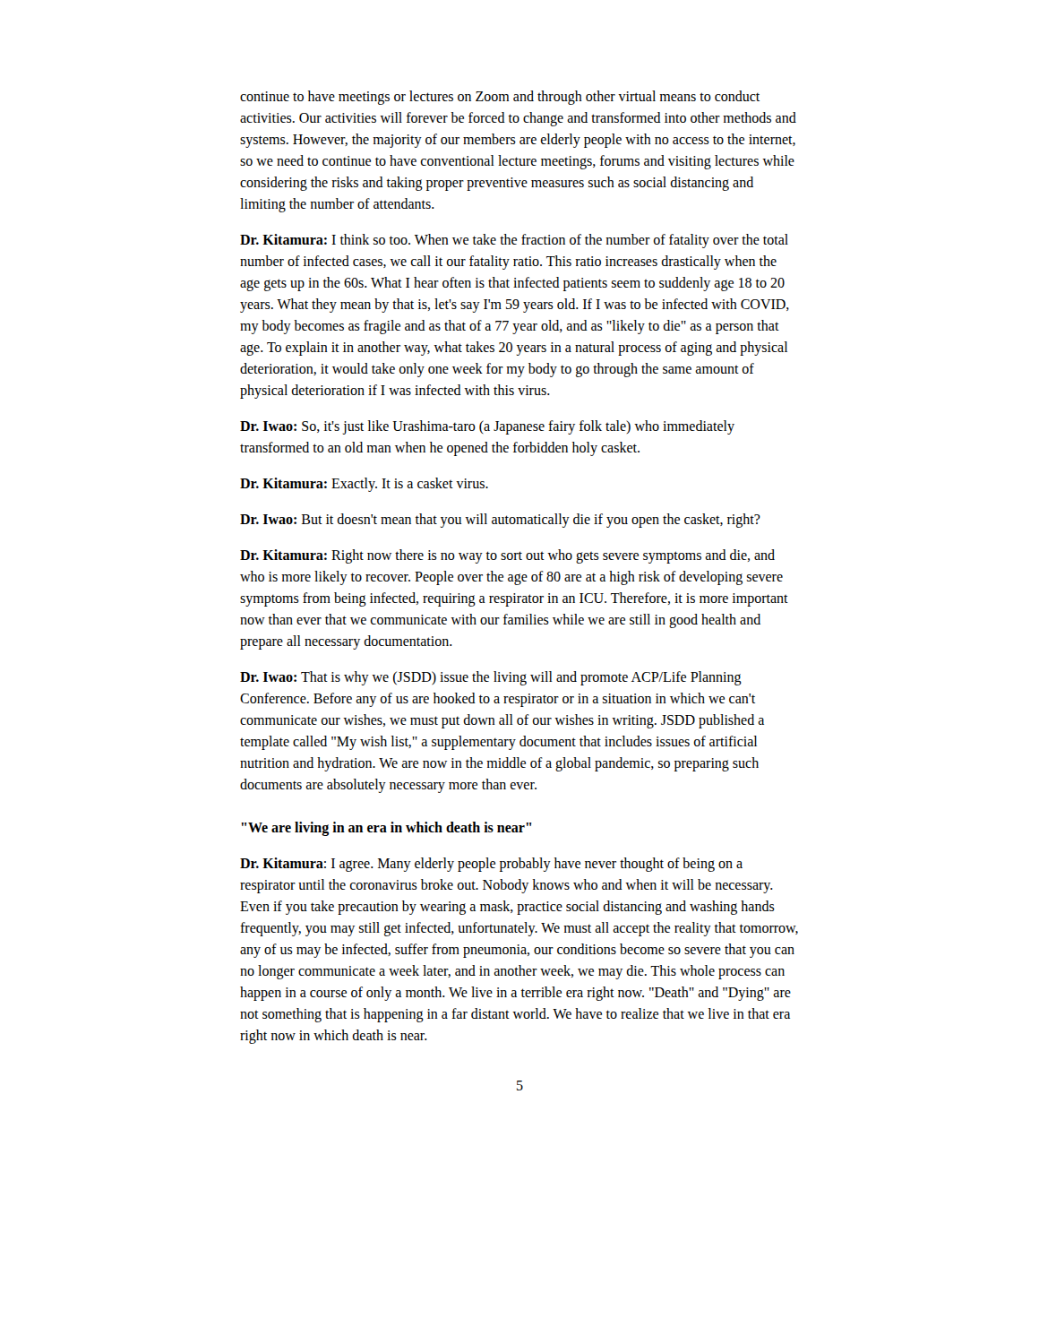continue to have meetings or lectures on Zoom and through other virtual means to conduct activities. Our activities will forever be forced to change and transformed into other methods and systems. However, the majority of our members are elderly people with no access to the internet, so we need to continue to have conventional lecture meetings, forums and visiting lectures while considering the risks and taking proper preventive measures such as social distancing and limiting the number of attendants.
Dr. Kitamura: I think so too. When we take the fraction of the number of fatality over the total number of infected cases, we call it our fatality ratio. This ratio increases drastically when the age gets up in the 60s. What I hear often is that infected patients seem to suddenly age 18 to 20 years. What they mean by that is, let's say I'm 59 years old. If I was to be infected with COVID, my body becomes as fragile and as that of a 77 year old, and as "likely to die" as a person that age. To explain it in another way, what takes 20 years in a natural process of aging and physical deterioration, it would take only one week for my body to go through the same amount of physical deterioration if I was infected with this virus.
Dr. Iwao: So, it's just like Urashima-taro (a Japanese fairy folk tale) who immediately transformed to an old man when he opened the forbidden holy casket.
Dr. Kitamura: Exactly. It is a casket virus.
Dr. Iwao: But it doesn't mean that you will automatically die if you open the casket, right?
Dr. Kitamura: Right now there is no way to sort out who gets severe symptoms and die, and who is more likely to recover. People over the age of 80 are at a high risk of developing severe symptoms from being infected, requiring a respirator in an ICU. Therefore, it is more important now than ever that we communicate with our families while we are still in good health and prepare all necessary documentation.
Dr. Iwao: That is why we (JSDD) issue the living will and promote ACP/Life Planning Conference. Before any of us are hooked to a respirator or in a situation in which we can't communicate our wishes, we must put down all of our wishes in writing. JSDD published a template called "My wish list," a supplementary document that includes issues of artificial nutrition and hydration. We are now in the middle of a global pandemic, so preparing such documents are absolutely necessary more than ever.
"We are living in an era in which death is near"
Dr. Kitamura: I agree. Many elderly people probably have never thought of being on a respirator until the coronavirus broke out. Nobody knows who and when it will be necessary. Even if you take precaution by wearing a mask, practice social distancing and washing hands frequently, you may still get infected, unfortunately. We must all accept the reality that tomorrow, any of us may be infected, suffer from pneumonia, our conditions become so severe that you can no longer communicate a week later, and in another week, we may die. This whole process can happen in a course of only a month. We live in a terrible era right now. "Death" and "Dying" are not something that is happening in a far distant world. We have to realize that we live in that era right now in which death is near.
5